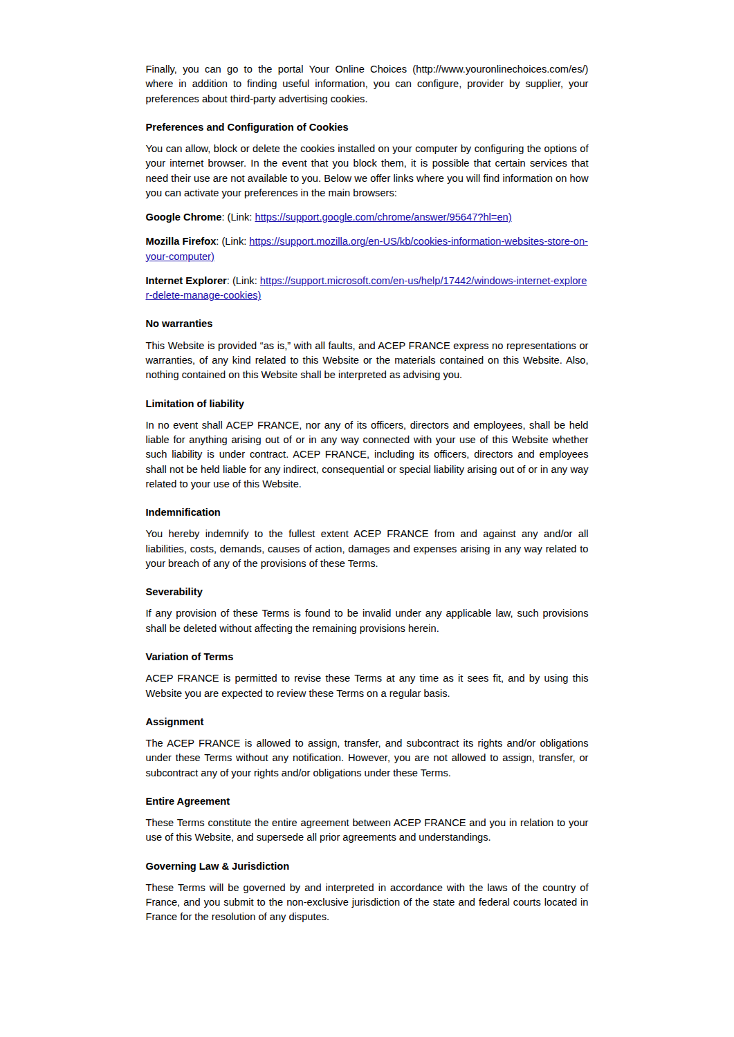Finally, you can go to the portal Your Online Choices (http://www.youronlinechoices.com/es/) where in addition to finding useful information, you can configure, provider by supplier, your preferences about third-party advertising cookies.
Preferences and Configuration of Cookies
You can allow, block or delete the cookies installed on your computer by configuring the options of your internet browser. In the event that you block them, it is possible that certain services that need their use are not available to you. Below we offer links where you will find information on how you can activate your preferences in the main browsers:
Google Chrome: (Link: https://support.google.com/chrome/answer/95647?hl=en)
Mozilla Firefox: (Link: https://support.mozilla.org/en-US/kb/cookies-information-websites-store-on-your-computer)
Internet Explorer: (Link: https://support.microsoft.com/en-us/help/17442/windows-internet-explorer-delete-manage-cookies)
No warranties
This Website is provided “as is,” with all faults, and ACEP FRANCE express no representations or warranties, of any kind related to this Website or the materials contained on this Website. Also, nothing contained on this Website shall be interpreted as advising you.
Limitation of liability
In no event shall ACEP FRANCE, nor any of its officers, directors and employees, shall be held liable for anything arising out of or in any way connected with your use of this Website whether such liability is under contract. ACEP FRANCE, including its officers, directors and employees shall not be held liable for any indirect, consequential or special liability arising out of or in any way related to your use of this Website.
Indemnification
You hereby indemnify to the fullest extent ACEP FRANCE from and against any and/or all liabilities, costs, demands, causes of action, damages and expenses arising in any way related to your breach of any of the provisions of these Terms.
Severability
If any provision of these Terms is found to be invalid under any applicable law, such provisions shall be deleted without affecting the remaining provisions herein.
Variation of Terms
ACEP FRANCE is permitted to revise these Terms at any time as it sees fit, and by using this Website you are expected to review these Terms on a regular basis.
Assignment
The ACEP FRANCE is allowed to assign, transfer, and subcontract its rights and/or obligations under these Terms without any notification. However, you are not allowed to assign, transfer, or subcontract any of your rights and/or obligations under these Terms.
Entire Agreement
These Terms constitute the entire agreement between ACEP FRANCE and you in relation to your use of this Website, and supersede all prior agreements and understandings.
Governing Law & Jurisdiction
These Terms will be governed by and interpreted in accordance with the laws of the country of France, and you submit to the non-exclusive jurisdiction of the state and federal courts located in France for the resolution of any disputes.